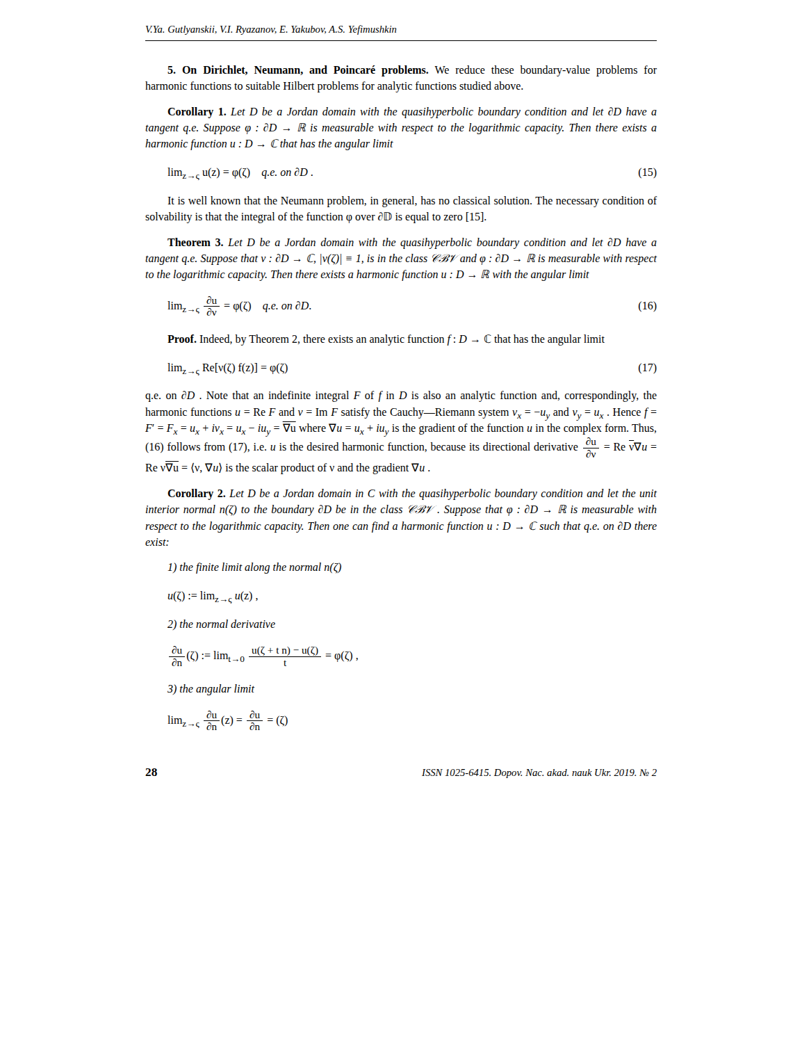V.Ya. Gutlyanskii, V.I. Ryazanov, E. Yakubov, A.S. Yefimushkin
5. On Dirichlet, Neumann, and Poincaré problems. We reduce these boundary-value problems for harmonic functions to suitable Hilbert problems for analytic functions studied above.
Corollary 1. Let D be a Jordan domain with the quasihyperbolic boundary condition and let ∂D have a tangent q.e. Suppose φ : ∂D → ℝ is measurable with respect to the logarithmic capacity. Then there exists a harmonic function u : D → ℂ that has the angular limit
limz→ς u(z) = φ(ζ) q.e. on ∂D .
(15)
It is well known that the Neumann problem, in general, has no classical solution. The necessary condition of solvability is that the integral of the function φ over ∂𝔻 is equal to zero [15].
Theorem 3. Let D be a Jordan domain with the quasihyperbolic boundary condition and let ∂D have a tangent q.e. Suppose that ν : ∂D → ℂ, |ν(ζ)| ≡ 1, is in the class 𝒞ℬ𝒱 and φ : ∂D → ℝ is measurable with respect to the logarithmic capacity. Then there exists a harmonic function u : D → ℝ with the angular limit
limz→ς ∂u∂ν = φ(ζ) q.e. on ∂D.
(16)
Proof. Indeed, by Theorem 2, there exists an analytic function f : D → ℂ that has the angular limit
limz→ς Re[ν(ζ) f(z)] = φ(ζ)
(17)
q.e. on ∂D . Note that an indefinite integral F of f in D is also an analytic function and, correspondingly, the harmonic functions u = Re F and v = Im F satisfy the Cauchy—Riemann system vx = −uy and vy = ux . Hence f = F′ = Fx = ux + ivx = ux − iuy = ∇u where ∇u = ux + iuy is the gradient of the function u in the complex form. Thus, (16) follows from (17), i.e. u is the desired harmonic function, because its directional derivative ∂u∂ν = Re ν∇u = Re ν∇u = ⟨ν, ∇u⟩ is the scalar product of ν and the gradient ∇u .
Corollary 2. Let D be a Jordan domain in C with the quasihyperbolic boundary condition and let the unit interior normal n(ζ) to the boundary ∂D be in the class 𝒞ℬ𝒱 . Suppose that φ : ∂D → ℝ is measurable with respect to the logarithmic capacity. Then one can find a harmonic function u : D → ℂ such that q.e. on ∂D there exist:
1) the finite limit along the normal n(ζ)
u(ζ) := limz→ς u(z) ,
2) the normal derivative
∂u∂n(ζ) := limt→0 u(ζ + t n) − u(ζ) t = φ(ζ) ,
3) the angular limit
limz→ς ∂u∂n(z) = ∂u∂n = (ζ)
28
ISSN 1025-6415. Dopov. Nac. akad. nauk Ukr. 2019. № 2